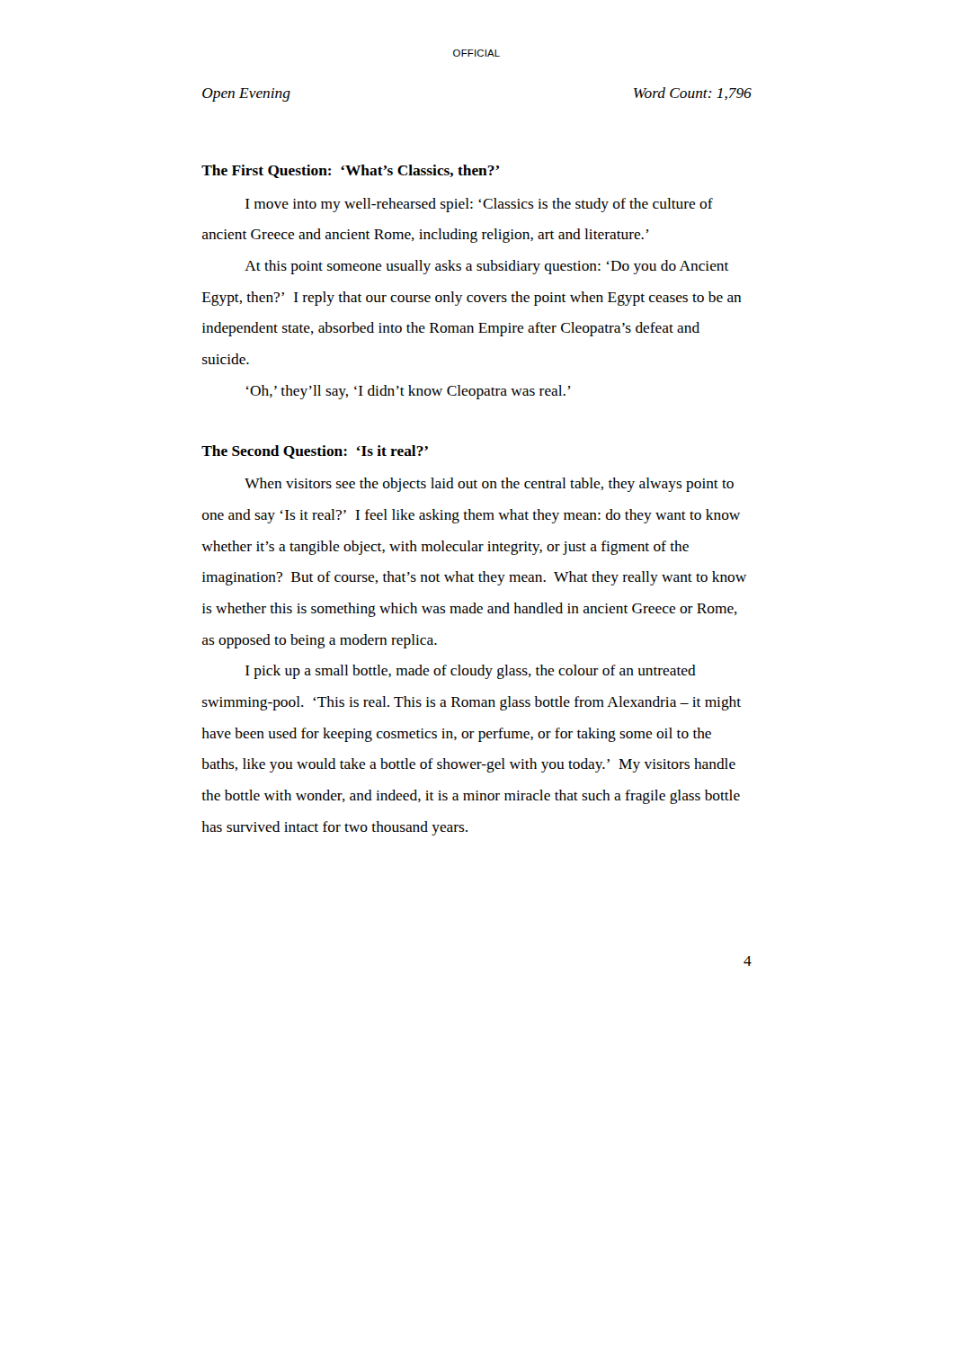OFFICIAL
Open Evening Word Count: 1,796
The First Question: ‘What’s Classics, then?’
I move into my well-rehearsed spiel: ‘Classics is the study of the culture of ancient Greece and ancient Rome, including religion, art and literature.’
At this point someone usually asks a subsidiary question: ‘Do you do Ancient Egypt, then?’ I reply that our course only covers the point when Egypt ceases to be an independent state, absorbed into the Roman Empire after Cleopatra’s defeat and suicide.
‘Oh,’ they’ll say, ‘I didn’t know Cleopatra was real.’
The Second Question: ‘Is it real?’
When visitors see the objects laid out on the central table, they always point to one and say ‘Is it real?’ I feel like asking them what they mean: do they want to know whether it’s a tangible object, with molecular integrity, or just a figment of the imagination? But of course, that’s not what they mean. What they really want to know is whether this is something which was made and handled in ancient Greece or Rome, as opposed to being a modern replica.
I pick up a small bottle, made of cloudy glass, the colour of an untreated swimming-pool. ‘This is real. This is a Roman glass bottle from Alexandria – it might have been used for keeping cosmetics in, or perfume, or for taking some oil to the baths, like you would take a bottle of shower-gel with you today.’ My visitors handle the bottle with wonder, and indeed, it is a minor miracle that such a fragile glass bottle has survived intact for two thousand years.
4